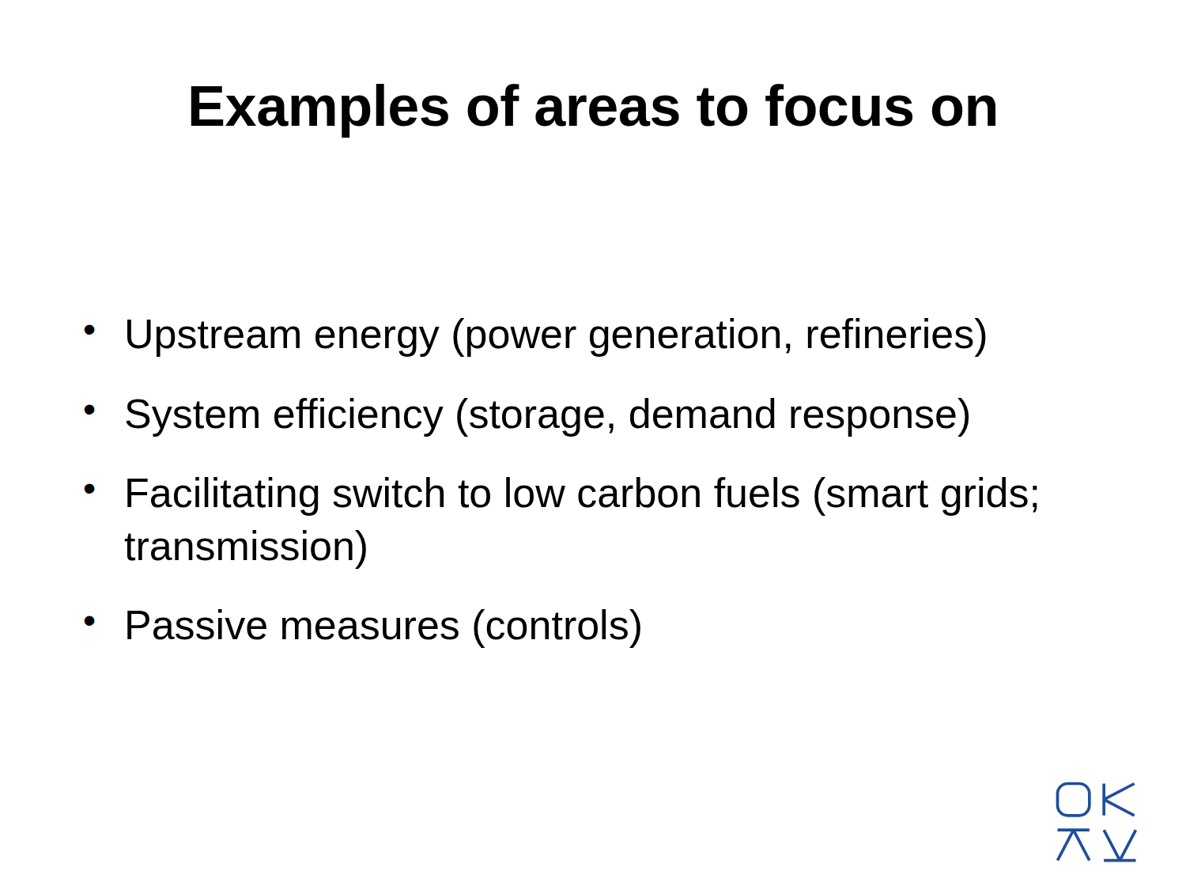Examples of areas to focus on
Upstream energy (power generation, refineries)
System efficiency (storage, demand response)
Facilitating switch to low carbon fuels (smart grids; transmission)
Passive measures (controls)